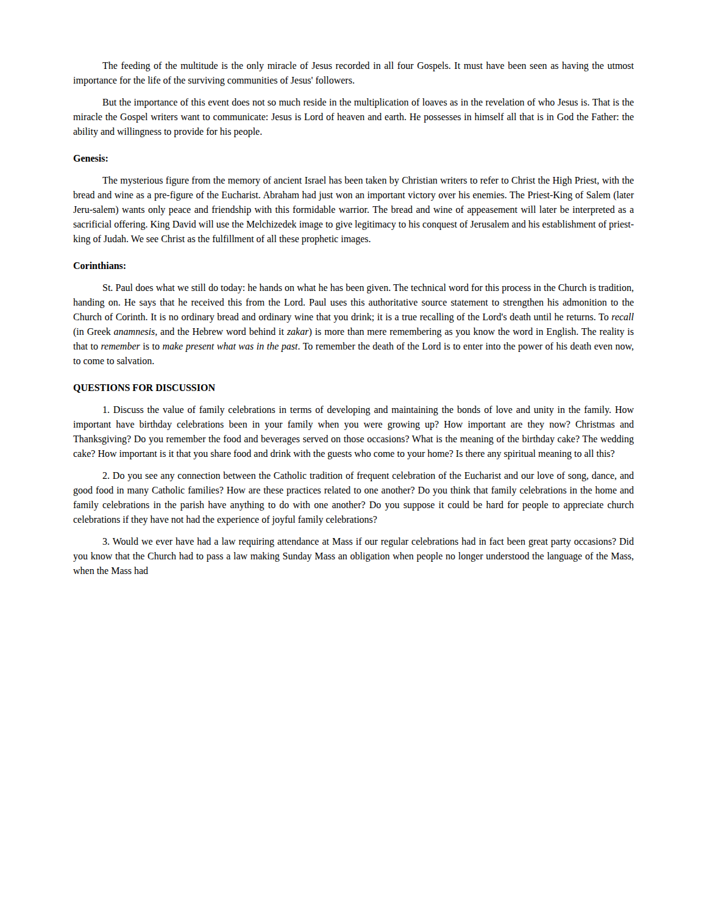The feeding of the multitude is the only miracle of Jesus recorded in all four Gospels. It must have been seen as having the utmost importance for the life of the surviving communities of Jesus' followers.
But the importance of this event does not so much reside in the multiplication of loaves as in the revelation of who Jesus is. That is the miracle the Gospel writers want to communicate: Jesus is Lord of heaven and earth. He possesses in himself all that is in God the Father: the ability and willingness to provide for his people.
Genesis:
The mysterious figure from the memory of ancient Israel has been taken by Christian writers to refer to Christ the High Priest, with the bread and wine as a pre-figure of the Eucharist. Abraham had just won an important victory over his enemies. The Priest-King of Salem (later Jeru-salem) wants only peace and friendship with this formidable warrior. The bread and wine of appeasement will later be interpreted as a sacrificial offering. King David will use the Melchizedek image to give legitimacy to his conquest of Jerusalem and his establishment of priest-king of Judah. We see Christ as the fulfillment of all these prophetic images.
Corinthians:
St. Paul does what we still do today: he hands on what he has been given. The technical word for this process in the Church is tradition, handing on. He says that he received this from the Lord. Paul uses this authoritative source statement to strengthen his admonition to the Church of Corinth. It is no ordinary bread and ordinary wine that you drink; it is a true recalling of the Lord's death until he returns. To recall (in Greek anamnesis, and the Hebrew word behind it zakar) is more than mere remembering as you know the word in English. The reality is that to remember is to make present what was in the past. To remember the death of the Lord is to enter into the power of his death even now, to come to salvation.
QUESTIONS FOR DISCUSSION
1. Discuss the value of family celebrations in terms of developing and maintaining the bonds of love and unity in the family. How important have birthday celebrations been in your family when you were growing up? How important are they now? Christmas and Thanksgiving? Do you remember the food and beverages served on those occasions? What is the meaning of the birthday cake? The wedding cake? How important is it that you share food and drink with the guests who come to your home? Is there any spiritual meaning to all this?
2. Do you see any connection between the Catholic tradition of frequent celebration of the Eucharist and our love of song, dance, and good food in many Catholic families? How are these practices related to one another? Do you think that family celebrations in the home and family celebrations in the parish have anything to do with one another? Do you suppose it could be hard for people to appreciate church celebrations if they have not had the experience of joyful family celebrations?
3. Would we ever have had a law requiring attendance at Mass if our regular celebrations had in fact been great party occasions? Did you know that the Church had to pass a law making Sunday Mass an obligation when people no longer understood the language of the Mass, when the Mass had